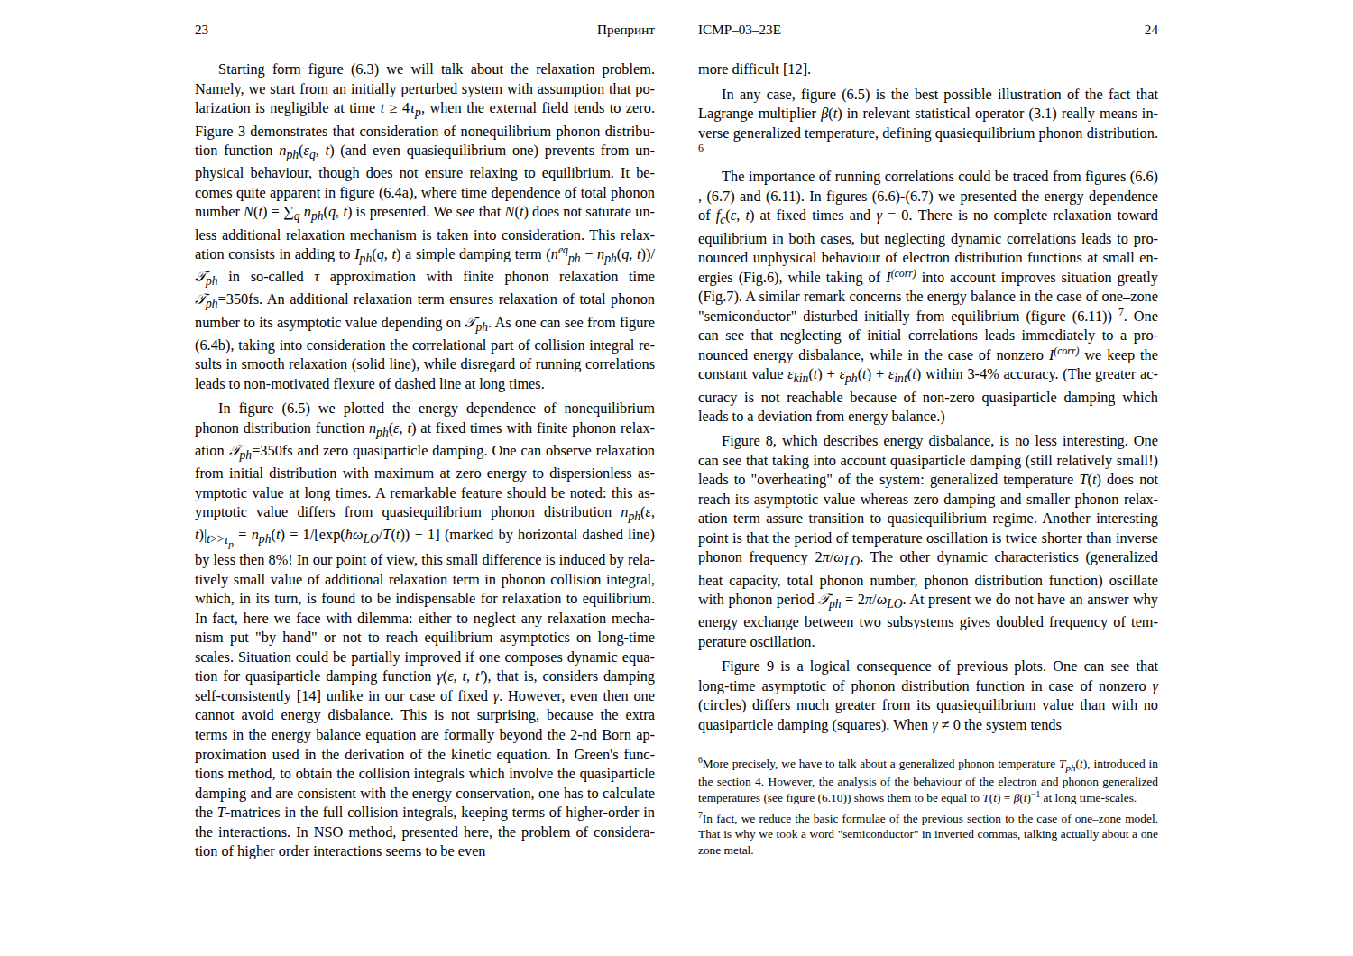23 Препринт
Starting form figure (6.3) we will talk about the relaxation problem. Namely, we start from an initially perturbed system with assumption that polarization is negligible at time t ≥ 4τp, when the external field tends to zero. Figure 3 demonstrates that consideration of nonequilibrium phonon distribution function nph(εq, t) (and even quasiequilibrium one) prevents from unphysical behaviour, though does not ensure relaxing to equilibrium. It becomes quite apparent in figure (6.4a), where time dependence of total phonon number N(t) = ∑q nph(q, t) is presented. We see that N(t) does not saturate unless additional relaxation mechanism is taken into consideration. This relaxation consists in adding to Iph(q, t) a simple damping term (neqph − nph(q, t))/𝒯ph in so-called τ approximation with finite phonon relaxation time 𝒯ph=350fs. An additional relaxation term ensures relaxation of total phonon number to its asymptotic value depending on 𝒯ph. As one can see from figure (6.4b), taking into consideration the correlational part of collision integral results in smooth relaxation (solid line), while disregard of running correlations leads to non-motivated flexure of dashed line at long times.
In figure (6.5) we plotted the energy dependence of nonequilibrium phonon distribution function nph(ε, t) at fixed times with finite phonon relaxation 𝒯ph=350fs and zero quasiparticle damping. One can observe relaxation from initial distribution with maximum at zero energy to dispersionless asymptotic value at long times. A remarkable feature should be noted: this asymptotic value differs from quasiequilibrium phonon distribution nph(ε, t)|t>>τp = nph(t) = 1/[exp(ħωLO/T(t)) − 1] (marked by horizontal dashed line) by less then 8%! In our point of view, this small difference is induced by relatively small value of additional relaxation term in phonon collision integral, which, in its turn, is found to be indispensable for relaxation to equilibrium. In fact, here we face with dilemma: either to neglect any relaxation mechanism put "by hand" or not to reach equilibrium asymptotics on long-time scales. Situation could be partially improved if one composes dynamic equation for quasiparticle damping function γ(ε, t, t′), that is, considers damping self-consistently [14] unlike in our case of fixed γ. However, even then one cannot avoid energy disbalance. This is not surprising, because the extra terms in the energy balance equation are formally beyond the 2-nd Born approximation used in the derivation of the kinetic equation. In Green's functions method, to obtain the collision integrals which involve the quasiparticle damping and are consistent with the energy conservation, one has to calculate the T-matrices in the full collision integrals, keeping terms of higher-order in the interactions. In NSO method, presented here, the problem of consideration of higher order interactions seems to be even
ICMP–03–23E 24
more difficult [12].
In any case, figure (6.5) is the best possible illustration of the fact that Lagrange multiplier β(t) in relevant statistical operator (3.1) really means inverse generalized temperature, defining quasiequilibrium phonon distribution. 6
The importance of running correlations could be traced from figures (6.6) , (6.7) and (6.11). In figures (6.6)-(6.7) we presented the energy dependence of fc(ε, t) at fixed times and γ = 0. There is no complete relaxation toward equilibrium in both cases, but neglecting dynamic correlations leads to pronounced unphysical behaviour of electron distribution functions at small energies (Fig.6), while taking of I(corr) into account improves situation greatly (Fig.7). A similar remark concerns the energy balance in the case of one–zone "semiconductor" disturbed initially from equilibrium (figure (6.11)) 7. One can see that neglecting of initial correlations leads immediately to a pronounced energy disbalance, while in the case of nonzero I(corr) we keep the constant value εkin(t) + εph(t) + εint(t) within 3-4% accuracy. (The greater accuracy is not reachable because of non-zero quasiparticle damping which leads to a deviation from energy balance.)
Figure 8, which describes energy disbalance, is no less interesting. One can see that taking into account quasiparticle damping (still relatively small!) leads to "overheating" of the system: generalized temperature T(t) does not reach its asymptotic value whereas zero damping and smaller phonon relaxation term assure transition to quasiequilibrium regime. Another interesting point is that the period of temperature oscillation is twice shorter than inverse phonon frequency 2π/ωLO. The other dynamic characteristics (generalized heat capacity, total phonon number, phonon distribution function) oscillate with phonon period 𝒯ph = 2π/ωLO. At present we do not have an answer why energy exchange between two subsystems gives doubled frequency of temperature oscillation.
Figure 9 is a logical consequence of previous plots. One can see that long-time asymptotic of phonon distribution function in case of nonzero γ (circles) differs much greater from its quasiequilibrium value than with no quasiparticle damping (squares). When γ ≠ 0 the system tends
6More precisely, we have to talk about a generalized phonon temperature Tph(t), introduced in the section 4. However, the analysis of the behaviour of the electron and phonon generalized temperatures (see figure (6.10)) shows them to be equal to T(t) = β(t)−1 at long time-scales.
7In fact, we reduce the basic formulae of the previous section to the case of one–zone model. That is why we took a word "semiconductor" in inverted commas, talking actually about a one zone metal.